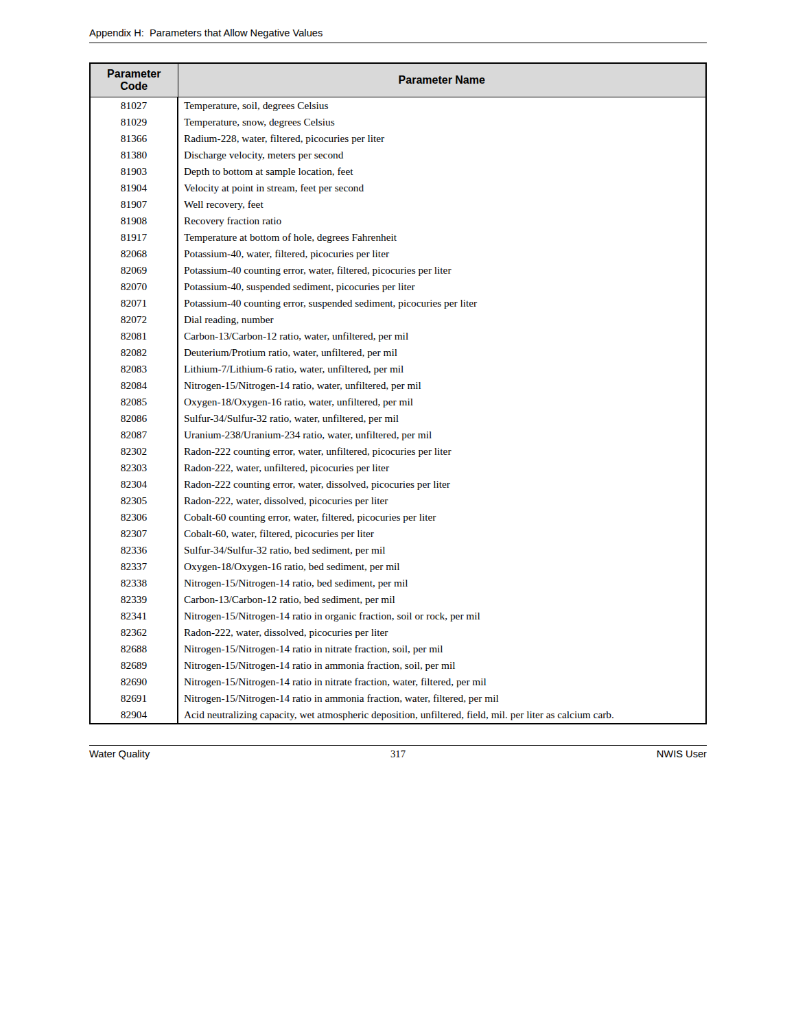Appendix H: Parameters that Allow Negative Values
| Parameter Code | Parameter Name |
| --- | --- |
| 81027 | Temperature, soil, degrees Celsius |
| 81029 | Temperature, snow, degrees Celsius |
| 81366 | Radium-228, water, filtered, picocuries per liter |
| 81380 | Discharge velocity, meters per second |
| 81903 | Depth to bottom at sample location, feet |
| 81904 | Velocity at point in stream, feet per second |
| 81907 | Well recovery, feet |
| 81908 | Recovery fraction ratio |
| 81917 | Temperature at bottom of hole, degrees Fahrenheit |
| 82068 | Potassium-40, water, filtered, picocuries per liter |
| 82069 | Potassium-40 counting error, water, filtered, picocuries per liter |
| 82070 | Potassium-40, suspended sediment, picocuries per liter |
| 82071 | Potassium-40 counting error, suspended sediment, picocuries per liter |
| 82072 | Dial reading, number |
| 82081 | Carbon-13/Carbon-12 ratio, water, unfiltered, per mil |
| 82082 | Deuterium/Protium ratio, water, unfiltered, per mil |
| 82083 | Lithium-7/Lithium-6 ratio, water, unfiltered, per mil |
| 82084 | Nitrogen-15/Nitrogen-14 ratio, water, unfiltered, per mil |
| 82085 | Oxygen-18/Oxygen-16 ratio, water, unfiltered, per mil |
| 82086 | Sulfur-34/Sulfur-32 ratio, water, unfiltered, per mil |
| 82087 | Uranium-238/Uranium-234 ratio, water, unfiltered, per mil |
| 82302 | Radon-222 counting error, water, unfiltered, picocuries per liter |
| 82303 | Radon-222, water, unfiltered, picocuries per liter |
| 82304 | Radon-222 counting error, water, dissolved, picocuries per liter |
| 82305 | Radon-222, water, dissolved, picocuries per liter |
| 82306 | Cobalt-60 counting error, water, filtered, picocuries per liter |
| 82307 | Cobalt-60, water, filtered, picocuries per liter |
| 82336 | Sulfur-34/Sulfur-32 ratio, bed sediment, per mil |
| 82337 | Oxygen-18/Oxygen-16 ratio, bed sediment, per mil |
| 82338 | Nitrogen-15/Nitrogen-14 ratio, bed sediment, per mil |
| 82339 | Carbon-13/Carbon-12 ratio, bed sediment, per mil |
| 82341 | Nitrogen-15/Nitrogen-14 ratio in organic fraction, soil or rock, per mil |
| 82362 | Radon-222, water, dissolved, picocuries per liter |
| 82688 | Nitrogen-15/Nitrogen-14 ratio in nitrate fraction, soil, per mil |
| 82689 | Nitrogen-15/Nitrogen-14 ratio in ammonia fraction, soil, per mil |
| 82690 | Nitrogen-15/Nitrogen-14 ratio in nitrate fraction, water, filtered, per mil |
| 82691 | Nitrogen-15/Nitrogen-14 ratio in ammonia fraction, water, filtered, per mil |
| 82904 | Acid neutralizing capacity, wet atmospheric deposition, unfiltered, field, mil. per liter as calcium carb. |
Water Quality 317 NWIS User